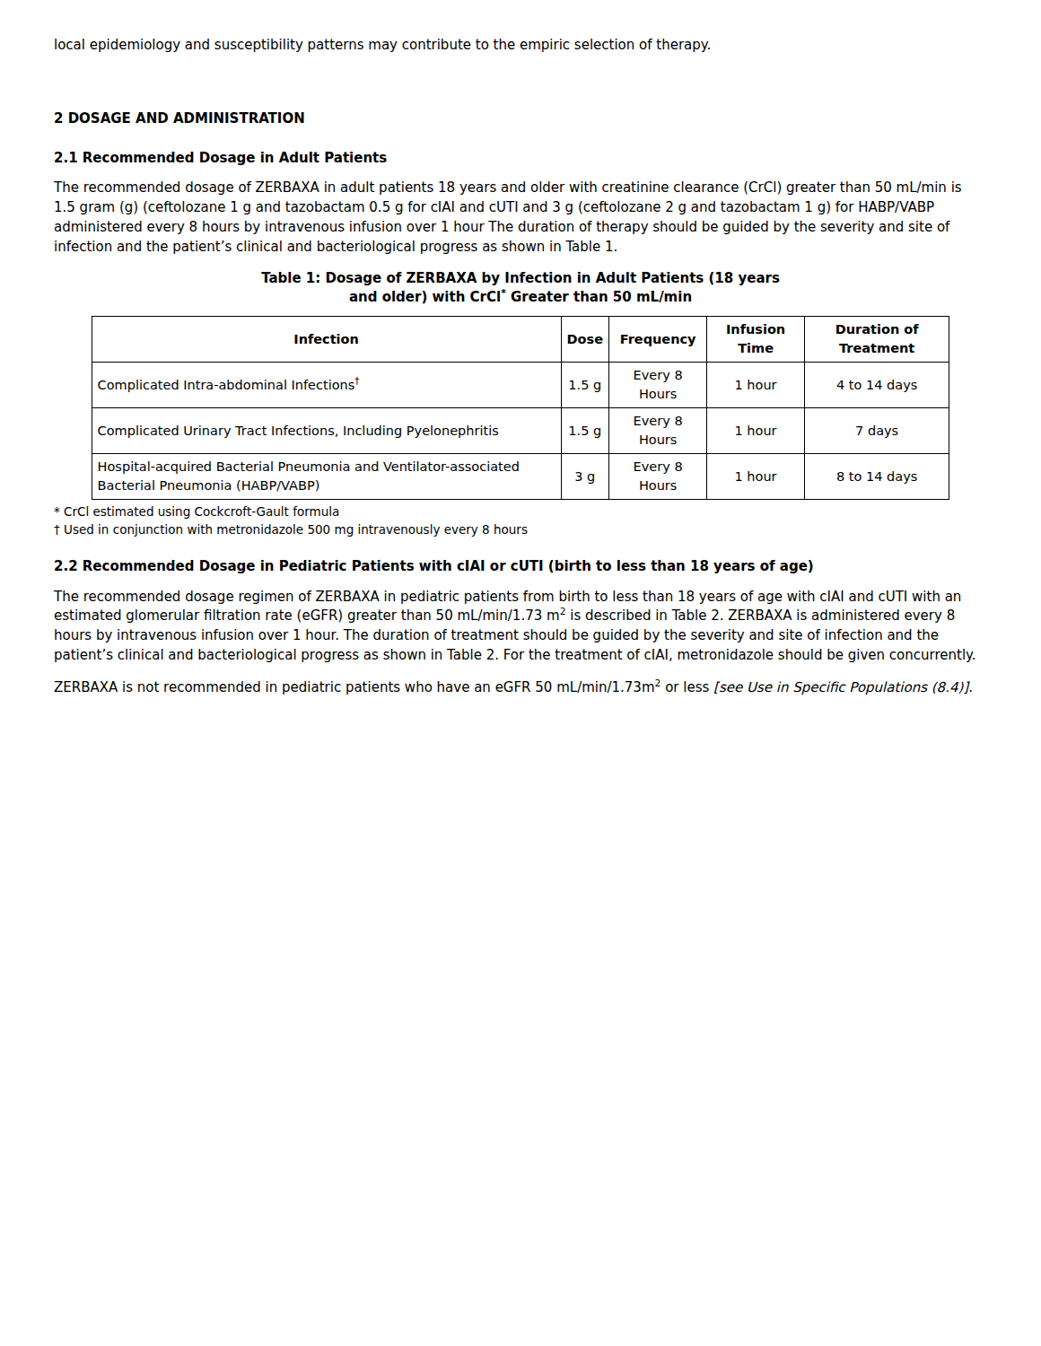local epidemiology and susceptibility patterns may contribute to the empiric selection of therapy.
2 DOSAGE AND ADMINISTRATION
2.1 Recommended Dosage in Adult Patients
The recommended dosage of ZERBAXA in adult patients 18 years and older with creatinine clearance (CrCl) greater than 50 mL/min is 1.5 gram (g) (ceftolozane 1 g and tazobactam 0.5 g for cIAI and cUTI and 3 g (ceftolozane 2 g and tazobactam 1 g) for HABP/VABP administered every 8 hours by intravenous infusion over 1 hour The duration of therapy should be guided by the severity and site of infection and the patient’s clinical and bacteriological progress as shown in Table 1.
Table 1: Dosage of ZERBAXA by Infection in Adult Patients (18 years and older) with CrCl * Greater than 50 mL/min
| Infection | Dose | Frequency | Infusion Time | Duration of Treatment |
| --- | --- | --- | --- | --- |
| Complicated Intra-abdominal Infections † | 1.5 g | Every 8 Hours | 1 hour | 4 to 14 days |
| Complicated Urinary Tract Infections, Including Pyelonephritis | 1.5 g | Every 8 Hours | 1 hour | 7 days |
| Hospital-acquired Bacterial Pneumonia and Ventilator-associated Bacterial Pneumonia (HABP/VABP) | 3 g | Every 8 Hours | 1 hour | 8 to 14 days |
* CrCl estimated using Cockcroft-Gault formula
† Used in conjunction with metronidazole 500 mg intravenously every 8 hours
2.2 Recommended Dosage in Pediatric Patients with cIAI or cUTI (birth to less than 18 years of age)
The recommended dosage regimen of ZERBAXA in pediatric patients from birth to less than 18 years of age with cIAI and cUTI with an estimated glomerular filtration rate (eGFR) greater than 50 mL/min/1.73 m2 is described in Table 2. ZERBAXA is administered every 8 hours by intravenous infusion over 1 hour. The duration of treatment should be guided by the severity and site of infection and the patient’s clinical and bacteriological progress as shown in Table 2. For the treatment of cIAI, metronidazole should be given concurrently.
ZERBAXA is not recommended in pediatric patients who have an eGFR 50 mL/min/1.73m2 or less [see Use in Specific Populations (8.4)].